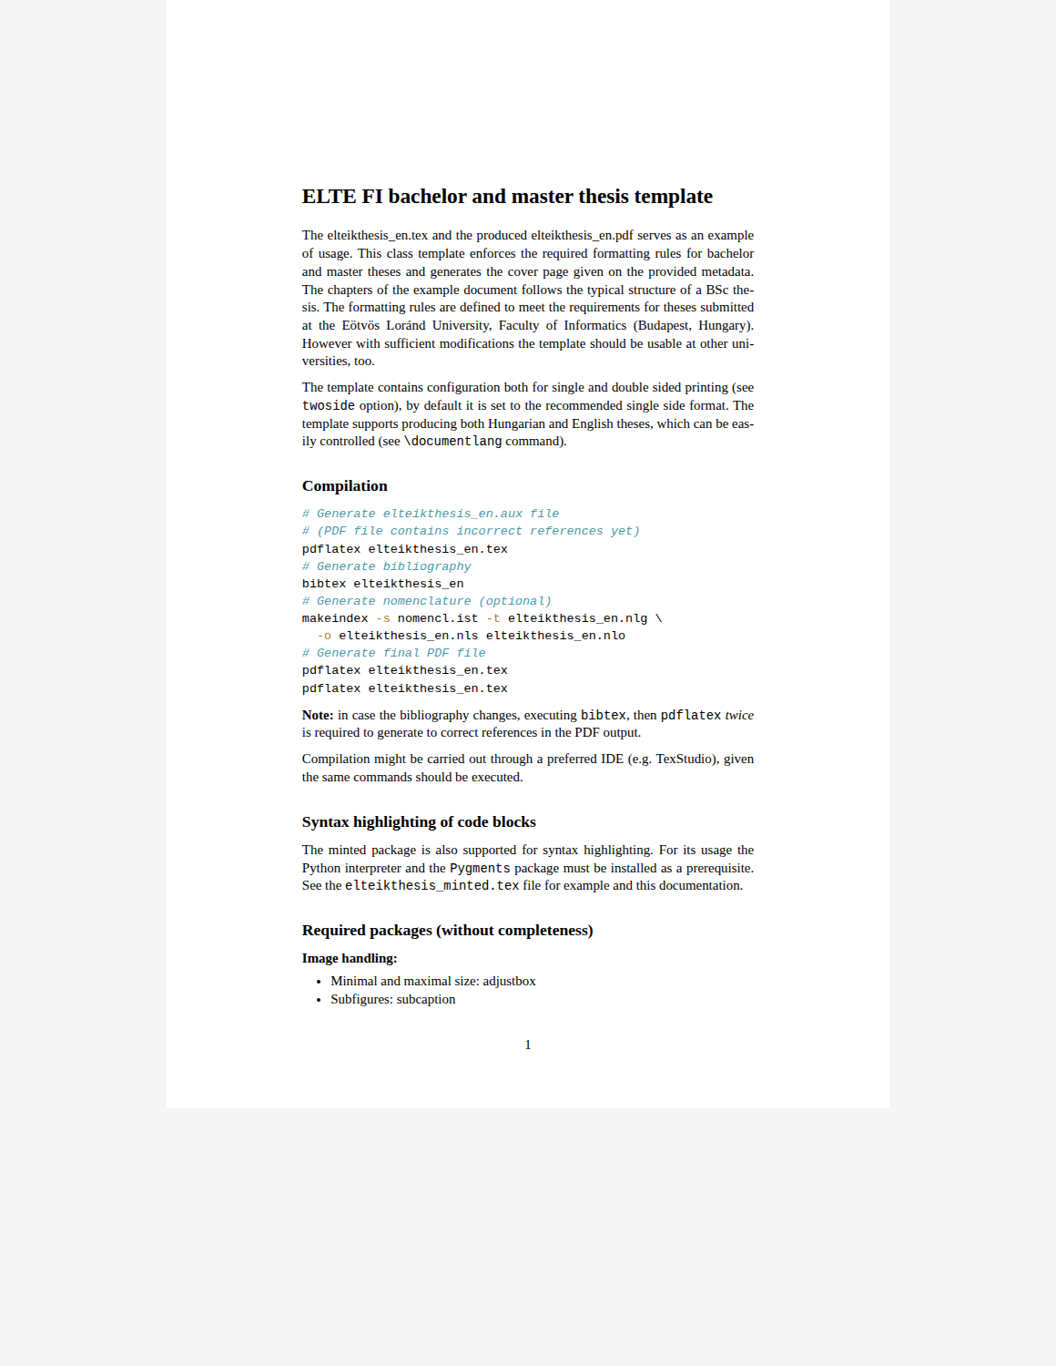ELTE FI bachelor and master thesis template
The elteikthesis_en.tex and the produced elteikthesis_en.pdf serves as an example of usage. This class template enforces the required formatting rules for bachelor and master theses and generates the cover page given on the provided metadata. The chapters of the example document follows the typical structure of a BSc thesis. The formatting rules are defined to meet the requirements for theses submitted at the Eötvös Loránd University, Faculty of Informatics (Budapest, Hungary). However with sufficient modifications the template should be usable at other universities, too.
The template contains configuration both for single and double sided printing (see twoside option), by default it is set to the recommended single side format. The template supports producing both Hungarian and English theses, which can be easily controlled (see \documentlang command).
Compilation
# Generate elteikthesis_en.aux file
# (PDF file contains incorrect references yet)
pdflatex elteikthesis_en.tex
# Generate bibliography
bibtex elteikthesis_en
# Generate nomenclature (optional)
makeindex -s nomencl.ist -t elteikthesis_en.nlg \
  -o elteikthesis_en.nls elteikthesis_en.nlo
# Generate final PDF file
pdflatex elteikthesis_en.tex
pdflatex elteikthesis_en.tex
Note: in case the bibliography changes, executing bibtex, then pdflatex twice is required to generate to correct references in the PDF output.
Compilation might be carried out through a preferred IDE (e.g. TexStudio), given the same commands should be executed.
Syntax highlighting of code blocks
The minted package is also supported for syntax highlighting. For its usage the Python interpreter and the Pygments package must be installed as a prerequisite. See the elteikthesis_minted.tex file for example and this documentation.
Required packages (without completeness)
Image handling:
Minimal and maximal size: adjustbox
Subfigures: subcaption
1